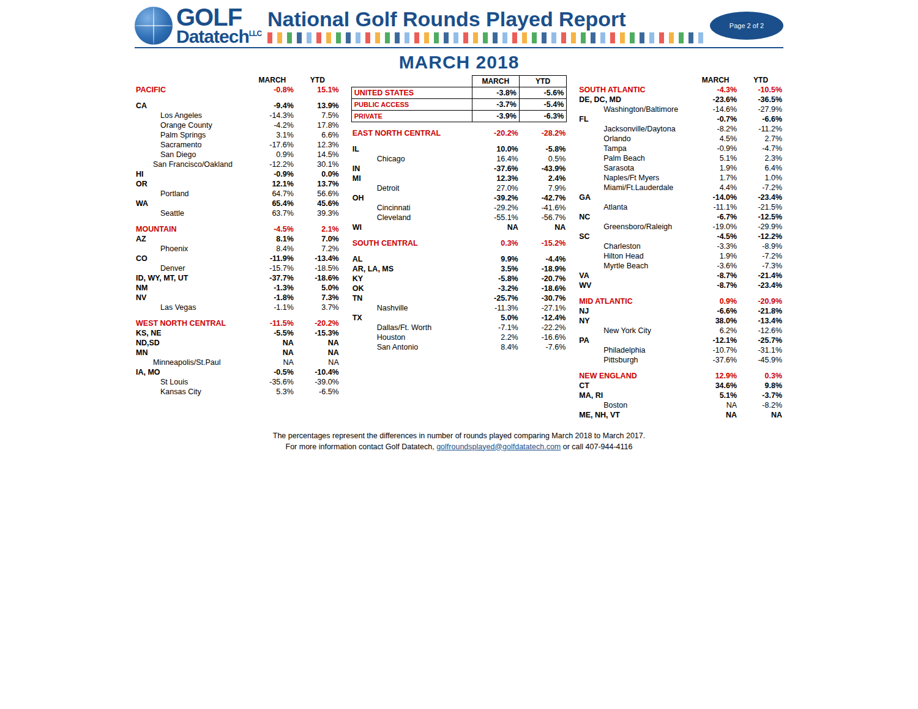GOLF
DatatechLLC
National Golf Rounds Played Report
Page 2 of 2
MARCH 2018
| | MARCH | YTD |
| --- | --- | --- |
| PACIFIC | -0.8% | 15.1% |
| CA | -9.4% | 13.9% |
| Los Angeles | -14.3% | 7.5% |
| Orange County | -4.2% | 17.8% |
| Palm Springs | 3.1% | 6.6% |
| Sacramento | -17.6% | 12.3% |
| San Diego | 0.9% | 14.5% |
| San Francisco/Oakland | -12.2% | 30.1% |
| HI | -0.9% | 0.0% |
| OR | 12.1% | 13.7% |
| Portland | 64.7% | 56.6% |
| WA | 65.4% | 45.6% |
| Seattle | 63.7% | 39.3% |
| MOUNTAIN | -4.5% | 2.1% |
| AZ | 8.1% | 7.0% |
| Phoenix | 8.4% | 7.2% |
| CO | -11.9% | -13.4% |
| Denver | -15.7% | -18.5% |
| ID, WY, MT, UT | -37.7% | -18.6% |
| NM | -1.3% | 5.0% |
| NV | -1.8% | 7.3% |
| Las Vegas | -1.1% | 3.7% |
| WEST NORTH CENTRAL | -11.5% | -20.2% |
| KS, NE | -5.5% | -15.3% |
| ND,SD | NA | NA |
| MN | NA | NA |
| Minneapolis/St.Paul | NA | NA |
| IA, MO | -0.5% | -10.4% |
| St Louis | -35.6% | -39.0% |
| Kansas City | 5.3% | -6.5% |
| | MARCH | YTD |
| --- | --- | --- |
| UNITED STATES | -3.8% | -5.6% |
| PUBLIC ACCESS | -3.7% | -5.4% |
| PRIVATE | -3.9% | -6.3% |
| EAST NORTH CENTRAL | -20.2% | -28.2% |
| IL | 10.0% | -5.8% |
| Chicago | 16.4% | 0.5% |
| IN | -37.6% | -43.9% |
| MI | 12.3% | 2.4% |
| Detroit | 27.0% | 7.9% |
| OH | -39.2% | -42.7% |
| Cincinnati | -29.2% | -41.6% |
| Cleveland | -55.1% | -56.7% |
| WI | NA | NA |
| SOUTH CENTRAL | 0.3% | -15.2% |
| AL | 9.9% | -4.4% |
| AR, LA, MS | 3.5% | -18.9% |
| KY | -5.8% | -20.7% |
| OK | -3.2% | -18.6% |
| TN | -25.7% | -30.7% |
| Nashville | -11.3% | -27.1% |
| TX | 5.0% | -12.4% |
| Dallas/Ft. Worth | -7.1% | -22.2% |
| Houston | 2.2% | -16.6% |
| San Antonio | 8.4% | -7.6% |
| | MARCH | YTD |
| --- | --- | --- |
| SOUTH ATLANTIC | -4.3% | -10.5% |
| DE, DC, MD | -23.6% | -36.5% |
| Washington/Baltimore | -14.6% | -27.9% |
| FL | -0.7% | -6.6% |
| Jacksonville/Daytona | -8.2% | -11.2% |
| Orlando | 4.5% | 2.7% |
| Tampa | -0.9% | -4.7% |
| Palm Beach | 5.1% | 2.3% |
| Sarasota | 1.9% | 6.4% |
| Naples/Ft Myers | 1.7% | 1.0% |
| Miami/Ft.Lauderdale | 4.4% | -7.2% |
| GA | -14.0% | -23.4% |
| Atlanta | -11.1% | -21.5% |
| NC | -6.7% | -12.5% |
| Greensboro/Raleigh | -19.0% | -29.9% |
| SC | -4.5% | -12.2% |
| Charleston | -3.3% | -8.9% |
| Hilton Head | 1.9% | -7.2% |
| Myrtle Beach | -3.6% | -7.3% |
| VA | -8.7% | -21.4% |
| WV | -8.7% | -23.4% |
| MID ATLANTIC | 0.9% | -20.9% |
| NJ | -6.6% | -21.8% |
| NY | 38.0% | -13.4% |
| New York City | 6.2% | -12.6% |
| PA | -12.1% | -25.7% |
| Philadelphia | -10.7% | -31.1% |
| Pittsburgh | -37.6% | -45.9% |
| NEW ENGLAND | 12.9% | 0.3% |
| CT | 34.6% | 9.8% |
| MA, RI | 5.1% | -3.7% |
| Boston | NA | -8.2% |
| ME, NH, VT | NA | NA |
The percentages represent the differences in number of rounds played comparing March 2018 to March 2017.
For more information contact Golf Datatech, golfroundsplayed@golfdatatech.com or call 407-944-4116